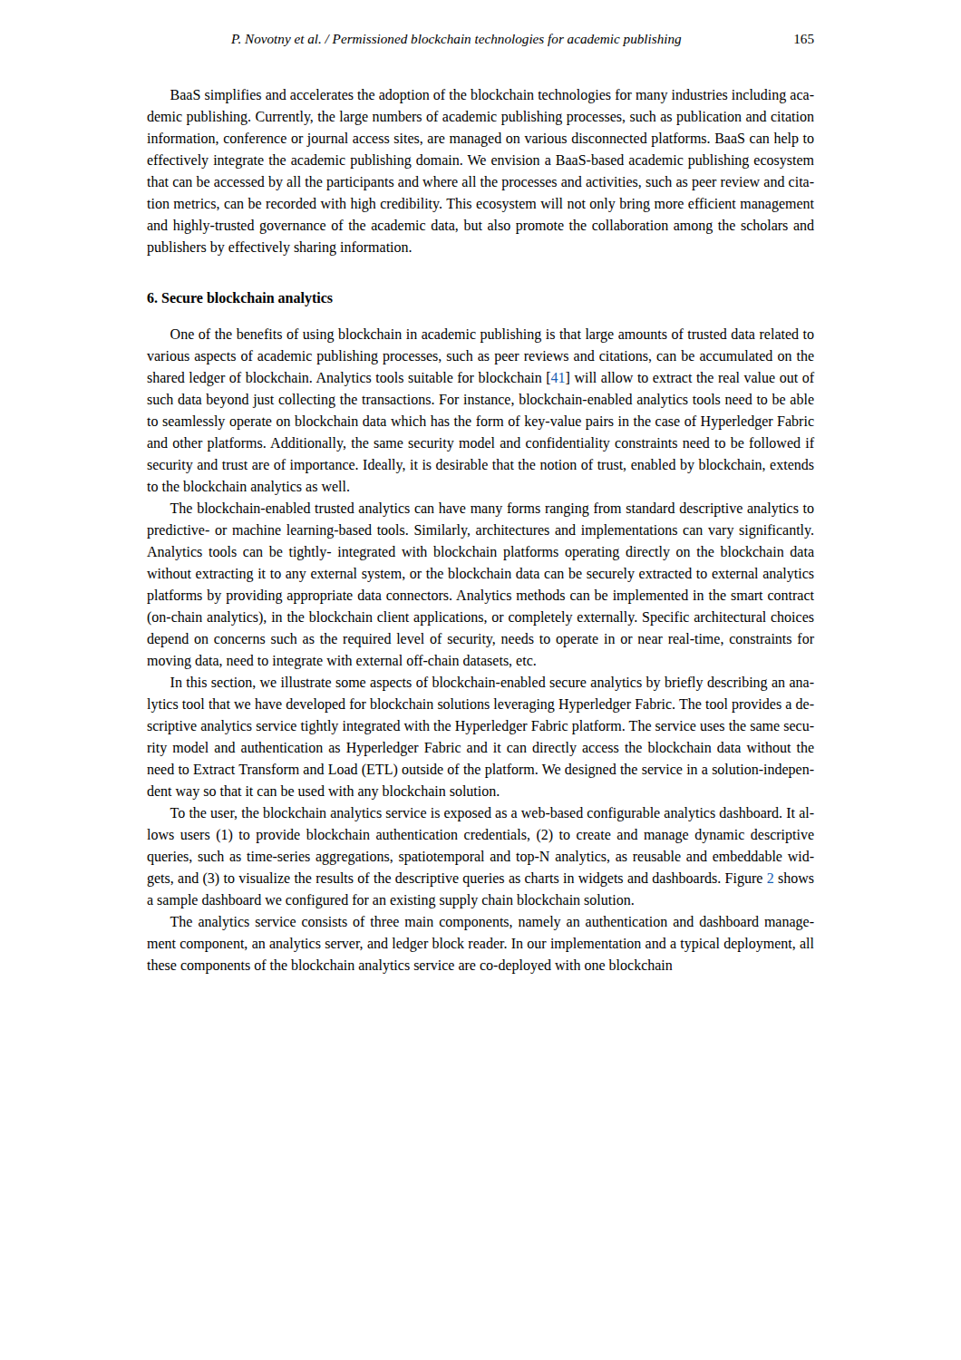P. Novotny et al. / Permissioned blockchain technologies for academic publishing 165
BaaS simplifies and accelerates the adoption of the blockchain technologies for many industries including academic publishing. Currently, the large numbers of academic publishing processes, such as publication and citation information, conference or journal access sites, are managed on various disconnected platforms. BaaS can help to effectively integrate the academic publishing domain. We envision a BaaS-based academic publishing ecosystem that can be accessed by all the participants and where all the processes and activities, such as peer review and citation metrics, can be recorded with high credibility. This ecosystem will not only bring more efficient management and highly-trusted governance of the academic data, but also promote the collaboration among the scholars and publishers by effectively sharing information.
6. Secure blockchain analytics
One of the benefits of using blockchain in academic publishing is that large amounts of trusted data related to various aspects of academic publishing processes, such as peer reviews and citations, can be accumulated on the shared ledger of blockchain. Analytics tools suitable for blockchain [41] will allow to extract the real value out of such data beyond just collecting the transactions. For instance, blockchain-enabled analytics tools need to be able to seamlessly operate on blockchain data which has the form of key-value pairs in the case of Hyperledger Fabric and other platforms. Additionally, the same security model and confidentiality constraints need to be followed if security and trust are of importance. Ideally, it is desirable that the notion of trust, enabled by blockchain, extends to the blockchain analytics as well.
The blockchain-enabled trusted analytics can have many forms ranging from standard descriptive analytics to predictive- or machine learning-based tools. Similarly, architectures and implementations can vary significantly. Analytics tools can be tightly- integrated with blockchain platforms operating directly on the blockchain data without extracting it to any external system, or the blockchain data can be securely extracted to external analytics platforms by providing appropriate data connectors. Analytics methods can be implemented in the smart contract (on-chain analytics), in the blockchain client applications, or completely externally. Specific architectural choices depend on concerns such as the required level of security, needs to operate in or near real-time, constraints for moving data, need to integrate with external off-chain datasets, etc.
In this section, we illustrate some aspects of blockchain-enabled secure analytics by briefly describing an analytics tool that we have developed for blockchain solutions leveraging Hyperledger Fabric. The tool provides a descriptive analytics service tightly integrated with the Hyperledger Fabric platform. The service uses the same security model and authentication as Hyperledger Fabric and it can directly access the blockchain data without the need to Extract Transform and Load (ETL) outside of the platform. We designed the service in a solution-independent way so that it can be used with any blockchain solution.
To the user, the blockchain analytics service is exposed as a web-based configurable analytics dashboard. It allows users (1) to provide blockchain authentication credentials, (2) to create and manage dynamic descriptive queries, such as time-series aggregations, spatiotemporal and top-N analytics, as reusable and embeddable widgets, and (3) to visualize the results of the descriptive queries as charts in widgets and dashboards. Figure 2 shows a sample dashboard we configured for an existing supply chain blockchain solution.
The analytics service consists of three main components, namely an authentication and dashboard management component, an analytics server, and ledger block reader. In our implementation and a typical deployment, all these components of the blockchain analytics service are co-deployed with one blockchain